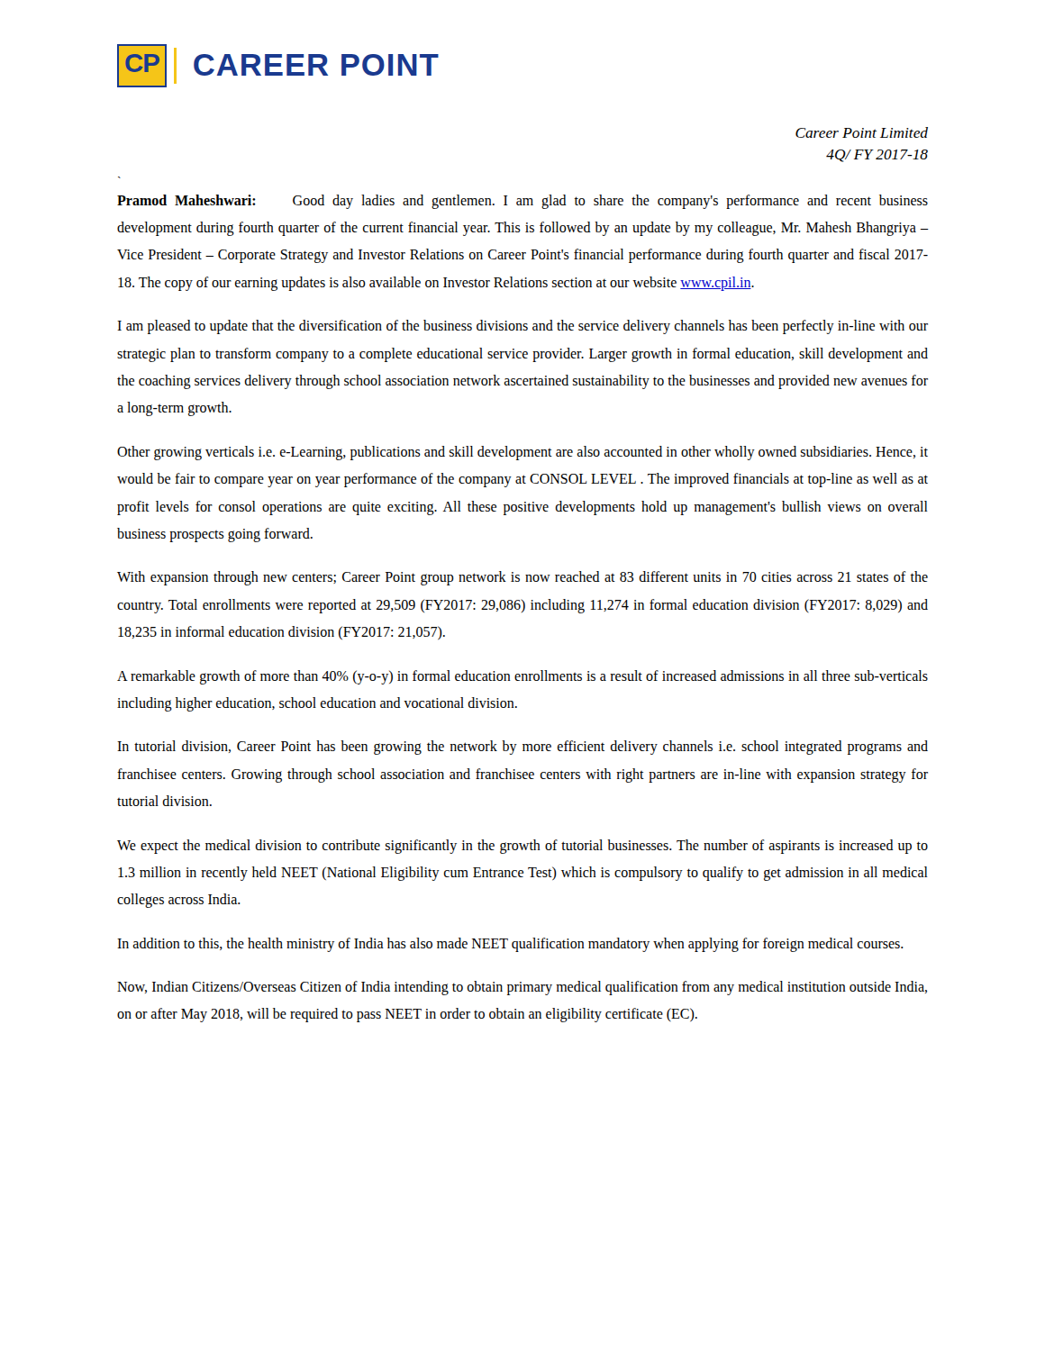CP CAREER POINT
Career Point Limited
4Q/ FY 2017-18
`
Pramod Maheshwari: Good day ladies and gentlemen. I am glad to share the company's performance and recent business development during fourth quarter of the current financial year. This is followed by an update by my colleague, Mr. Mahesh Bhangriya – Vice President – Corporate Strategy and Investor Relations on Career Point's financial performance during fourth quarter and fiscal 2017-18. The copy of our earning updates is also available on Investor Relations section at our website www.cpil.in.
I am pleased to update that the diversification of the business divisions and the service delivery channels has been perfectly in-line with our strategic plan to transform company to a complete educational service provider. Larger growth in formal education, skill development and the coaching services delivery through school association network ascertained sustainability to the businesses and provided new avenues for a long-term growth.
Other growing verticals i.e. e-Learning, publications and skill development are also accounted in other wholly owned subsidiaries. Hence, it would be fair to compare year on year performance of the company at CONSOL LEVEL . The improved financials at top-line as well as at profit levels for consol operations are quite exciting. All these positive developments hold up management's bullish views on overall business prospects going forward.
With expansion through new centers; Career Point group network is now reached at 83 different units in 70 cities across 21 states of the country. Total enrollments were reported at 29,509 (FY2017: 29,086) including 11,274 in formal education division (FY2017: 8,029) and 18,235 in informal education division (FY2017: 21,057).
A remarkable growth of more than 40% (y-o-y) in formal education enrollments is a result of increased admissions in all three sub-verticals including higher education, school education and vocational division.
In tutorial division, Career Point has been growing the network by more efficient delivery channels i.e. school integrated programs and franchisee centers. Growing through school association and franchisee centers with right partners are in-line with expansion strategy for tutorial division.
We expect the medical division to contribute significantly in the growth of tutorial businesses. The number of aspirants is increased up to 1.3 million in recently held NEET (National Eligibility cum Entrance Test) which is compulsory to qualify to get admission in all medical colleges across India.
In addition to this, the health ministry of India has also made NEET qualification mandatory when applying for foreign medical courses.
Now, Indian Citizens/Overseas Citizen of India intending to obtain primary medical qualification from any medical institution outside India, on or after May 2018, will be required to pass NEET in order to obtain an eligibility certificate (EC).